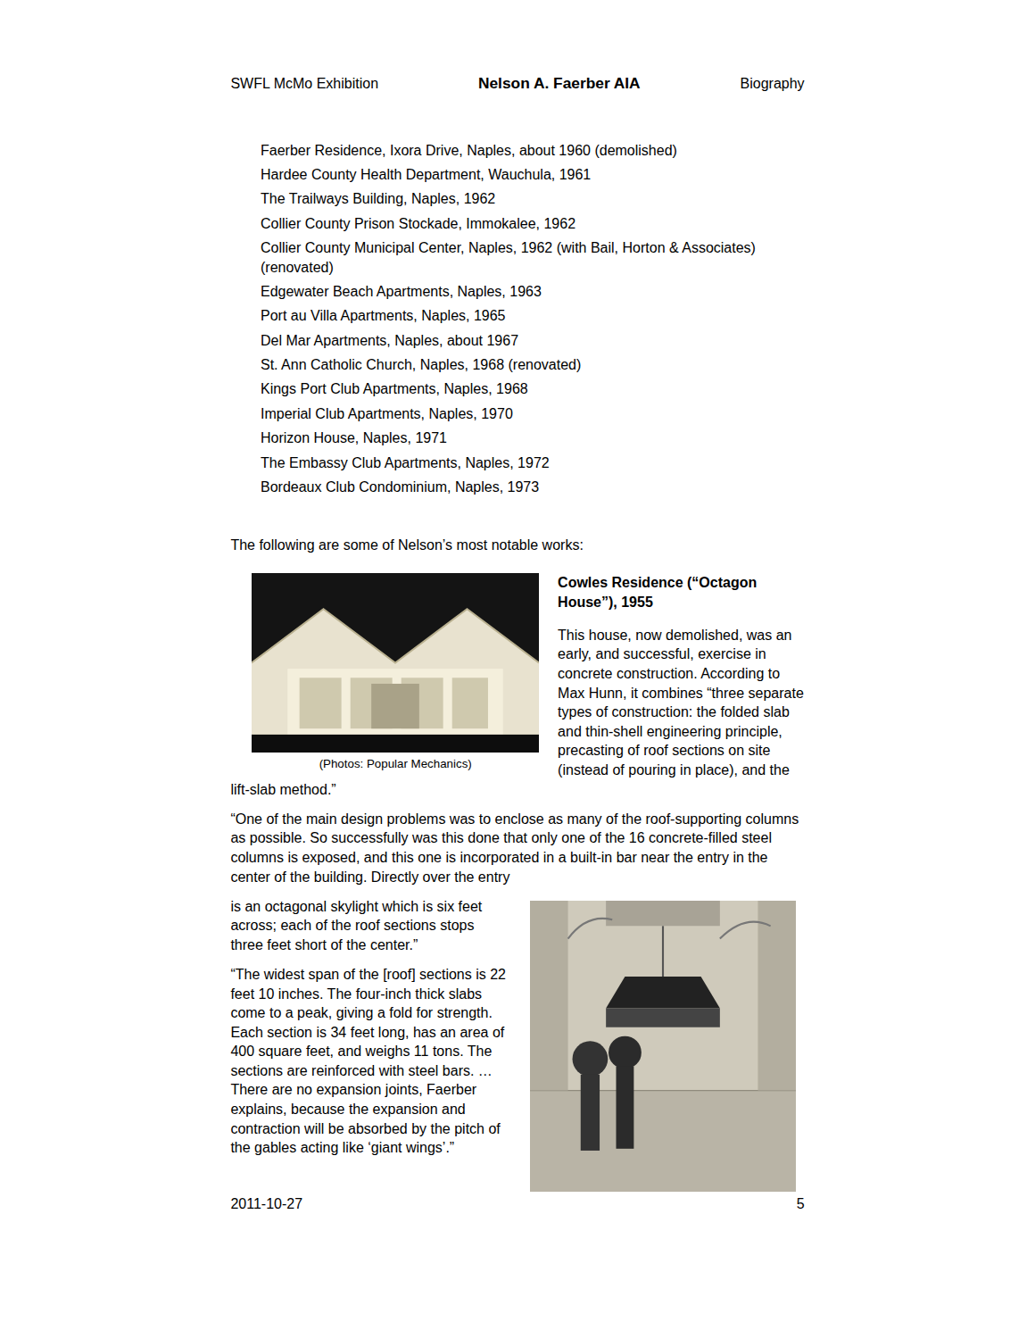SWFL McMo Exhibition
Nelson A. Faerber AIA
Biography
Faerber Residence, Ixora Drive, Naples, about 1960 (demolished)
Hardee County Health Department, Wauchula, 1961
The Trailways Building, Naples, 1962
Collier County Prison Stockade, Immokalee, 1962
Collier County Municipal Center, Naples, 1962 (with Bail, Horton & Associates) (renovated)
Edgewater Beach Apartments, Naples, 1963
Port au Villa Apartments, Naples, 1965
Del Mar Apartments, Naples, about 1967
St. Ann Catholic Church, Naples, 1968 (renovated)
Kings Port Club Apartments, Naples, 1968
Imperial Club Apartments, Naples, 1970
Horizon House, Naples, 1971
The Embassy Club Apartments, Naples, 1972
Bordeaux Club Condominium, Naples, 1973
The following are some of Nelson’s most notable works:
(Photos: Popular Mechanics)
Cowles Residence (“Octagon House”), 1955
This house, now demolished, was an early, and successful, exercise in concrete construction. According to Max Hunn, it combines “three separate types of construction: the folded slab and thin-shell engineering principle, precasting of roof sections on site (instead of pouring in place), and the lift-slab method.”
“One of the main design problems was to enclose as many of the roof-supporting columns as possible. So successfully was this done that only one of the 16 concrete-filled steel columns is exposed, and this one is incorporated in a built-in bar near the entry in the center of the building. Directly over the entry
is an octagonal skylight which is six feet across; each of the roof sections stops three feet short of the center.”
“The widest span of the [roof] sections is 22 feet 10 inches. The four-inch thick slabs come to a peak, giving a fold for strength. Each section is 34 feet long, has an area of 400 square feet, and weighs 11 tons. The sections are reinforced with steel bars. … There are no expansion joints, Faerber explains, because the expansion and contraction will be absorbed by the pitch of the gables acting like ‘giant wings’.”
2011-10-27
5